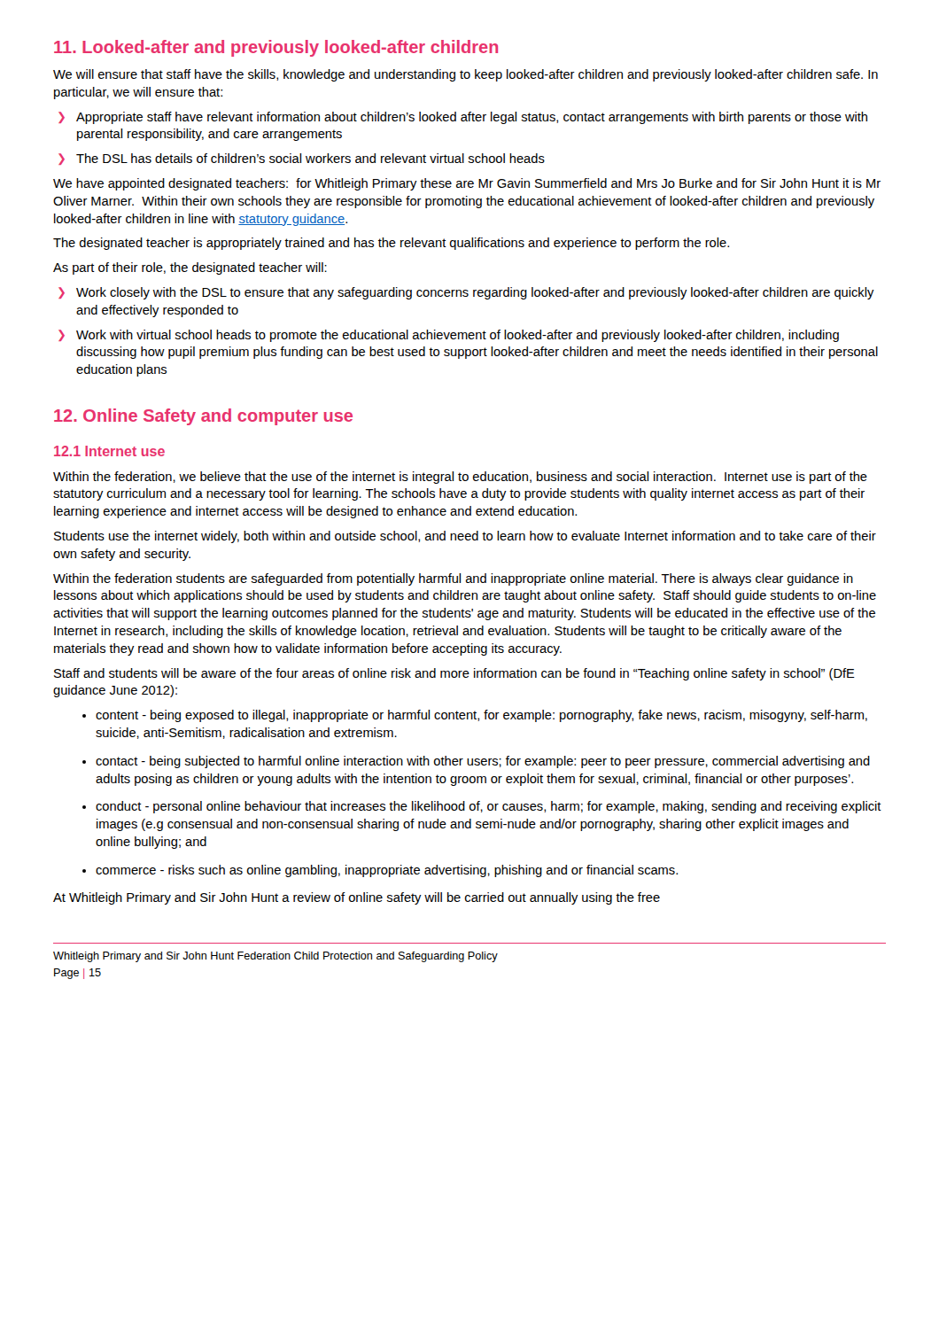11. Looked-after and previously looked-after children
We will ensure that staff have the skills, knowledge and understanding to keep looked-after children and previously looked-after children safe. In particular, we will ensure that:
Appropriate staff have relevant information about children’s looked after legal status, contact arrangements with birth parents or those with parental responsibility, and care arrangements
The DSL has details of children’s social workers and relevant virtual school heads
We have appointed designated teachers: for Whitleigh Primary these are Mr Gavin Summerfield and Mrs Jo Burke and for Sir John Hunt it is Mr Oliver Marner. Within their own schools they are responsible for promoting the educational achievement of looked-after children and previously looked-after children in line with statutory guidance.
The designated teacher is appropriately trained and has the relevant qualifications and experience to perform the role.
As part of their role, the designated teacher will:
Work closely with the DSL to ensure that any safeguarding concerns regarding looked-after and previously looked-after children are quickly and effectively responded to
Work with virtual school heads to promote the educational achievement of looked-after and previously looked-after children, including discussing how pupil premium plus funding can be best used to support looked-after children and meet the needs identified in their personal education plans
12. Online Safety and computer use
12.1 Internet use
Within the federation, we believe that the use of the internet is integral to education, business and social interaction. Internet use is part of the statutory curriculum and a necessary tool for learning. The schools have a duty to provide students with quality internet access as part of their learning experience and internet access will be designed to enhance and extend education.
Students use the internet widely, both within and outside school, and need to learn how to evaluate Internet information and to take care of their own safety and security.
Within the federation students are safeguarded from potentially harmful and inappropriate online material. There is always clear guidance in lessons about which applications should be used by students and children are taught about online safety. Staff should guide students to on-line activities that will support the learning outcomes planned for the students' age and maturity. Students will be educated in the effective use of the Internet in research, including the skills of knowledge location, retrieval and evaluation. Students will be taught to be critically aware of the materials they read and shown how to validate information before accepting its accuracy.
Staff and students will be aware of the four areas of online risk and more information can be found in “Teaching online safety in school” (DfE guidance June 2012):
content - being exposed to illegal, inappropriate or harmful content, for example: pornography, fake news, racism, misogyny, self-harm, suicide, anti-Semitism, radicalisation and extremism.
contact - being subjected to harmful online interaction with other users; for example: peer to peer pressure, commercial advertising and adults posing as children or young adults with the intention to groom or exploit them for sexual, criminal, financial or other purposes’.
conduct - personal online behaviour that increases the likelihood of, or causes, harm; for example, making, sending and receiving explicit images (e.g consensual and non-consensual sharing of nude and semi-nude and/or pornography, sharing other explicit images and online bullying; and
commerce - risks such as online gambling, inappropriate advertising, phishing and or financial scams.
At Whitleigh Primary and Sir John Hunt a review of online safety will be carried out annually using the free
Whitleigh Primary and Sir John Hunt Federation Child Protection and Safeguarding Policy
Page | 15